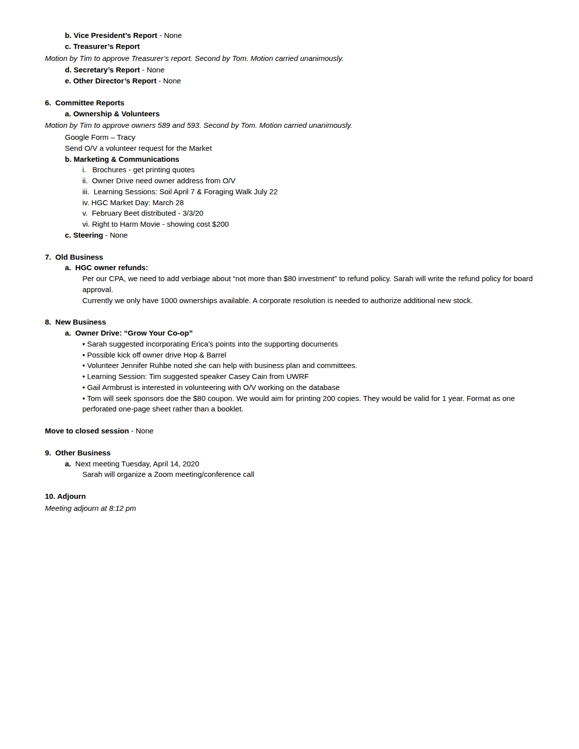b. Vice President’s Report - None
c. Treasurer’s Report
Motion by Tim to approve Treasurer’s report. Second by Tom. Motion carried unanimously.
d. Secretary’s Report - None
e. Other Director’s Report - None
6. Committee Reports
a. Ownership & Volunteers
Motion by Tim to approve owners 589 and 593. Second by Tom. Motion carried unanimously.
Google Form – Tracy
Send O/V a volunteer request for the Market
b. Marketing & Communications
i. Brochures - get printing quotes
ii. Owner Drive need owner address from O/V
iii. Learning Sessions: Soil April 7 & Foraging Walk July 22
iv. HGC Market Day: March 28
v. February Beet distributed - 3/3/20
vi. Right to Harm Movie - showing cost $200
c. Steering - None
7. Old Business
a. HGC owner refunds:
Per our CPA, we need to add verbiage about “not more than $80 investment” to refund policy. Sarah will write the refund policy for board approval.
Currently we only have 1000 ownerships available. A corporate resolution is needed to authorize additional new stock.
8. New Business
a. Owner Drive: “Grow Your Co-op”
• Sarah suggested incorporating Erica’s points into the supporting documents
• Possible kick off owner drive Hop & Barrel
• Volunteer Jennifer Ruhbe noted she can help with business plan and committees.
• Learning Session: Tim suggested speaker Casey Cain from UWRF
• Gail Armbrust is interested in volunteering with O/V working on the database
• Tom will seek sponsors doe the $80 coupon. We would aim for printing 200 copies. They would be valid for 1 year. Format as one perforated one-page sheet rather than a booklet.
Move to closed session - None
9. Other Business
a. Next meeting Tuesday, April 14, 2020
Sarah will organize a Zoom meeting/conference call
10. Adjourn
Meeting adjourn at 8:12 pm